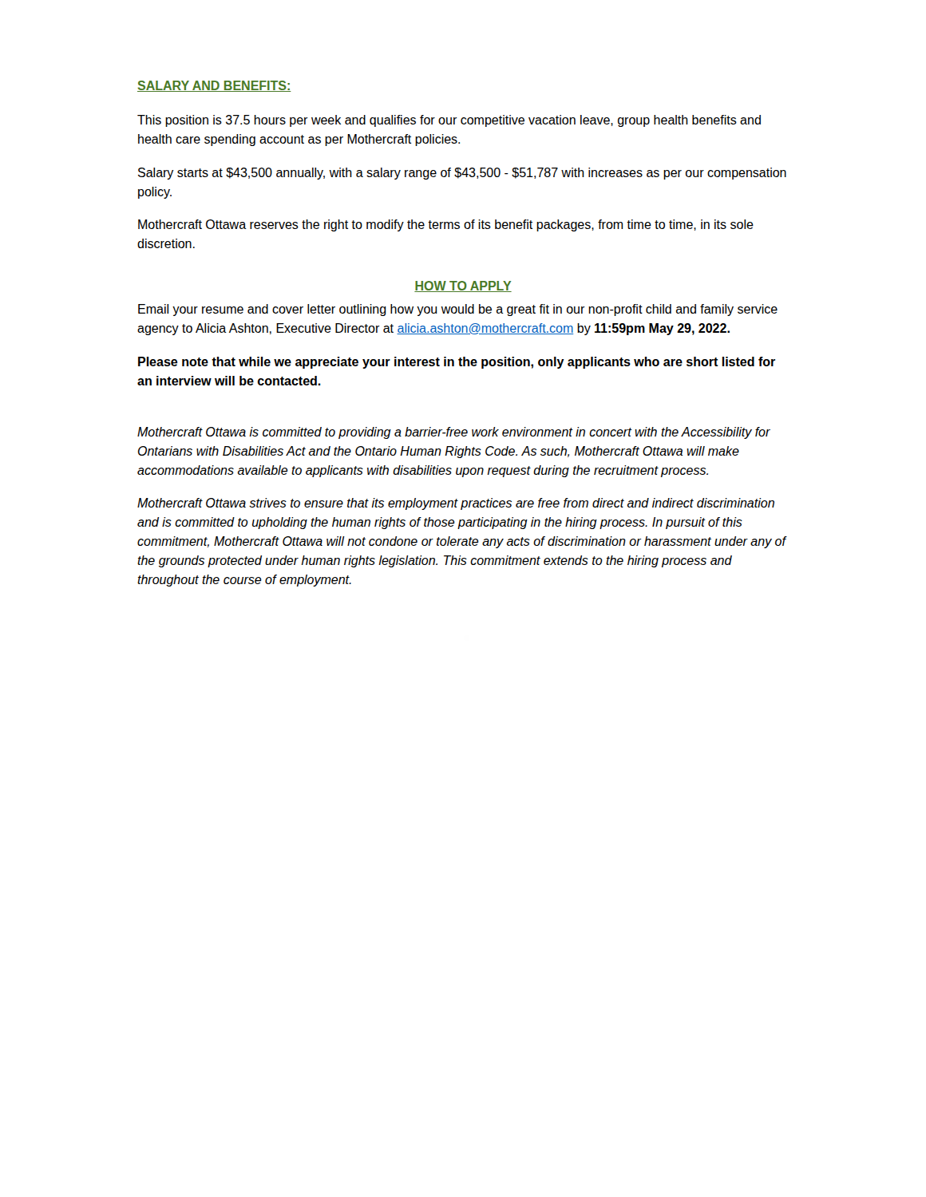SALARY AND BENEFITS:
This position is 37.5 hours per week and qualifies for our competitive vacation leave, group health benefits and health care spending account as per Mothercraft policies.
Salary starts at $43,500 annually, with a salary range of $43,500 - $51,787 with increases as per our compensation policy.
Mothercraft Ottawa reserves the right to modify the terms of its benefit packages, from time to time, in its sole discretion.
HOW TO APPLY
Email your resume and cover letter outlining how you would be a great fit in our non-profit child and family service agency to Alicia Ashton, Executive Director at alicia.ashton@mothercraft.com by 11:59pm May 29, 2022.
Please note that while we appreciate your interest in the position, only applicants who are short listed for an interview will be contacted.
Mothercraft Ottawa is committed to providing a barrier-free work environment in concert with the Accessibility for Ontarians with Disabilities Act and the Ontario Human Rights Code. As such, Mothercraft Ottawa will make accommodations available to applicants with disabilities upon request during the recruitment process.
Mothercraft Ottawa strives to ensure that its employment practices are free from direct and indirect discrimination and is committed to upholding the human rights of those participating in the hiring process. In pursuit of this commitment, Mothercraft Ottawa will not condone or tolerate any acts of discrimination or harassment under any of the grounds protected under human rights legislation. This commitment extends to the hiring process and throughout the course of employment.